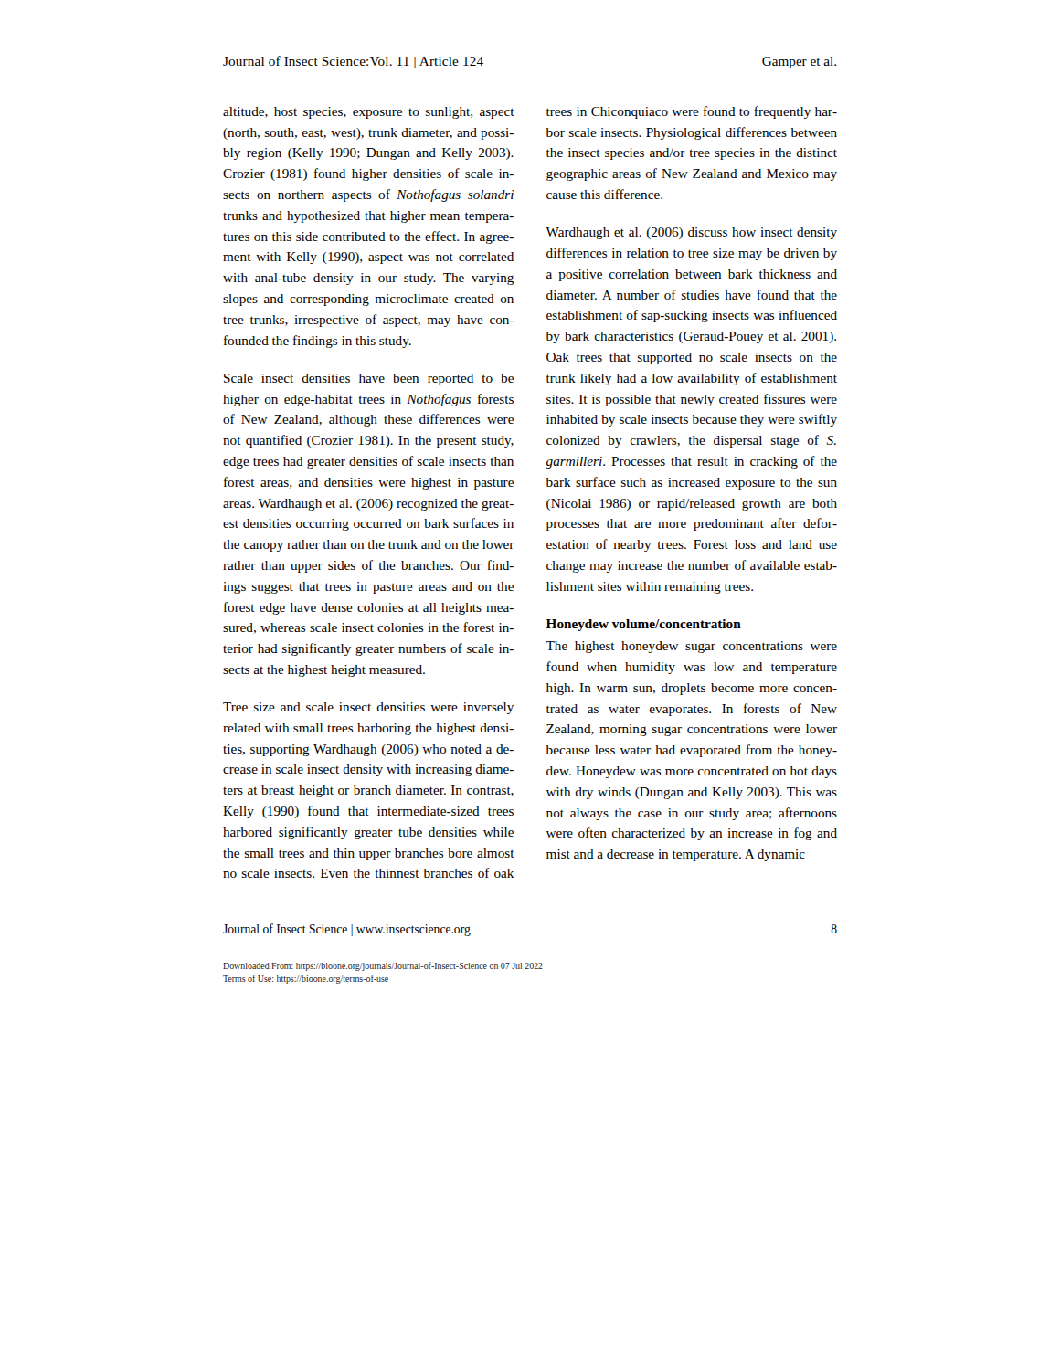Journal of Insect Science:Vol. 11 | Article 124 Gamper et al.
altitude, host species, exposure to sunlight, aspect (north, south, east, west), trunk diameter, and possibly region (Kelly 1990; Dungan and Kelly 2003). Crozier (1981) found higher densities of scale insects on northern aspects of Nothofagus solandri trunks and hypothesized that higher mean temperatures on this side contributed to the effect. In agreement with Kelly (1990), aspect was not correlated with anal-tube density in our study. The varying slopes and corresponding microclimate created on tree trunks, irrespective of aspect, may have confounded the findings in this study.
Scale insect densities have been reported to be higher on edge-habitat trees in Nothofagus forests of New Zealand, although these differences were not quantified (Crozier 1981). In the present study, edge trees had greater densities of scale insects than forest areas, and densities were highest in pasture areas. Wardhaugh et al. (2006) recognized the greatest densities occurring occurred on bark surfaces in the canopy rather than on the trunk and on the lower rather than upper sides of the branches. Our findings suggest that trees in pasture areas and on the forest edge have dense colonies at all heights measured, whereas scale insect colonies in the forest interior had significantly greater numbers of scale insects at the highest height measured.
Tree size and scale insect densities were inversely related with small trees harboring the highest densities, supporting Wardhaugh (2006) who noted a decrease in scale insect density with increasing diameters at breast height or branch diameter. In contrast, Kelly (1990) found that intermediate-sized trees harbored significantly greater tube densities while the small trees and thin upper branches bore almost no scale insects. Even the thinnest branches of oak trees in Chiconquiaco were found to frequently harbor scale insects. Physiological differences between the insect species and/or tree species in the distinct geographic areas of New Zealand and Mexico may cause this difference.
Wardhaugh et al. (2006) discuss how insect density differences in relation to tree size may be driven by a positive correlation between bark thickness and diameter. A number of studies have found that the establishment of sap-sucking insects was influenced by bark characteristics (Geraud-Pouey et al. 2001). Oak trees that supported no scale insects on the trunk likely had a low availability of establishment sites. It is possible that newly created fissures were inhabited by scale insects because they were swiftly colonized by crawlers, the dispersal stage of S. garmilleri. Processes that result in cracking of the bark surface such as increased exposure to the sun (Nicolai 1986) or rapid/released growth are both processes that are more predominant after deforestation of nearby trees. Forest loss and land use change may increase the number of available establishment sites within remaining trees.
Honeydew volume/concentration
The highest honeydew sugar concentrations were found when humidity was low and temperature high. In warm sun, droplets become more concentrated as water evaporates. In forests of New Zealand, morning sugar concentrations were lower because less water had evaporated from the honeydew. Honeydew was more concentrated on hot days with dry winds (Dungan and Kelly 2003). This was not always the case in our study area; afternoons were often characterized by an increase in fog and mist and a decrease in temperature. A dynamic
Journal of Insect Science | www.insectscience.org 8
Downloaded From: https://bioone.org/journals/Journal-of-Insect-Science on 07 Jul 2022
Terms of Use: https://bioone.org/terms-of-use